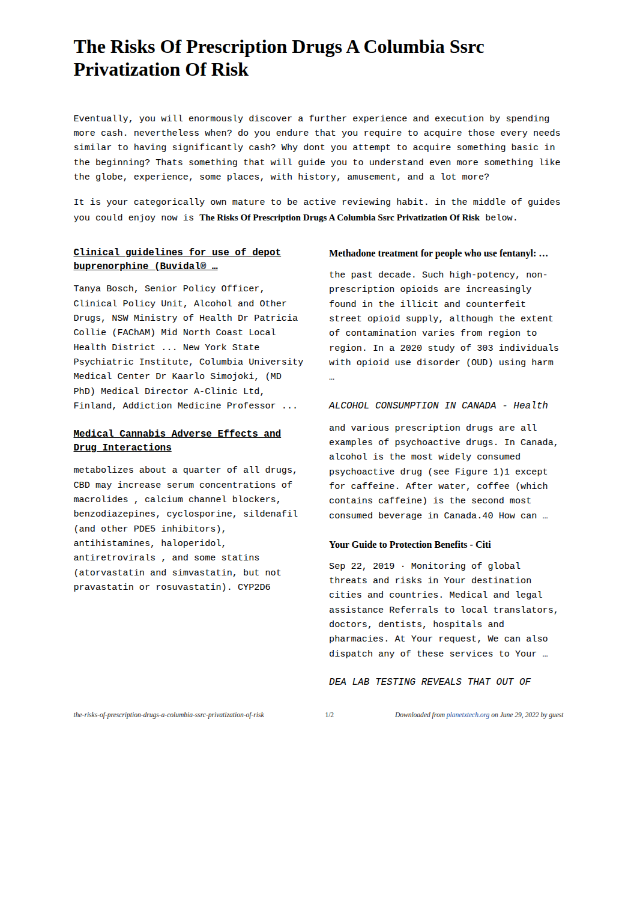The Risks Of Prescription Drugs A Columbia Ssrc Privatization Of Risk
Eventually, you will enormously discover a further experience and execution by spending more cash. nevertheless when? do you endure that you require to acquire those every needs similar to having significantly cash? Why dont you attempt to acquire something basic in the beginning? Thats something that will guide you to understand even more something like the globe, experience, some places, with history, amusement, and a lot more?
It is your categorically own mature to be active reviewing habit. in the middle of guides you could enjoy now is The Risks Of Prescription Drugs A Columbia Ssrc Privatization Of Risk below.
Clinical guidelines for use of depot buprenorphine (Buvidal® …
Tanya Bosch, Senior Policy Officer, Clinical Policy Unit, Alcohol and Other Drugs, NSW Ministry of Health Dr Patricia Collie (FAChAM) Mid North Coast Local Health District ... New York State Psychiatric Institute, Columbia University Medical Center Dr Kaarlo Simojoki, (MD PhD) Medical Director A-Clinic Ltd, Finland, Addiction Medicine Professor ...
Medical Cannabis Adverse Effects and Drug Interactions
metabolizes about a quarter of all drugs, CBD may increase serum concentrations of macrolides , calcium channel blockers, benzodiazepines, cyclosporine, sildenafil (and other PDE5 inhibitors), antihistamines, haloperidol, antiretrovirals , and some statins (atorvastatin and simvastatin, but not pravastatin or rosuvastatin). CYP2D6
Methadone treatment for people who use fentanyl: …
the past decade. Such high-potency, non-prescription opioids are increasingly found in the illicit and counterfeit street opioid supply, although the extent of contamination varies from region to region. In a 2020 study of 303 individuals with opioid use disorder (OUD) using harm …
ALCOHOL CONSUMPTION IN CANADA - Health
and various prescription drugs are all examples of psychoactive drugs. In Canada, alcohol is the most widely consumed psychoactive drug (see Figure 1)1 except for caffeine. After water, coffee (which contains caffeine) is the second most consumed beverage in Canada.40 How can …
Your Guide to Protection Benefits - Citi
Sep 22, 2019 · Monitoring of global threats and risks in Your destination cities and countries. Medical and legal assistance Referrals to local translators, doctors, dentists, hospitals and pharmacies. At Your request, We can also dispatch any of these services to Your …
DEA LAB TESTING REVEALS THAT OUT OF
the-risks-of-prescription-drugs-a-columbia-ssrc-privatization-of-risk
1/2
Downloaded from planetxtech.org on June 29, 2022 by guest